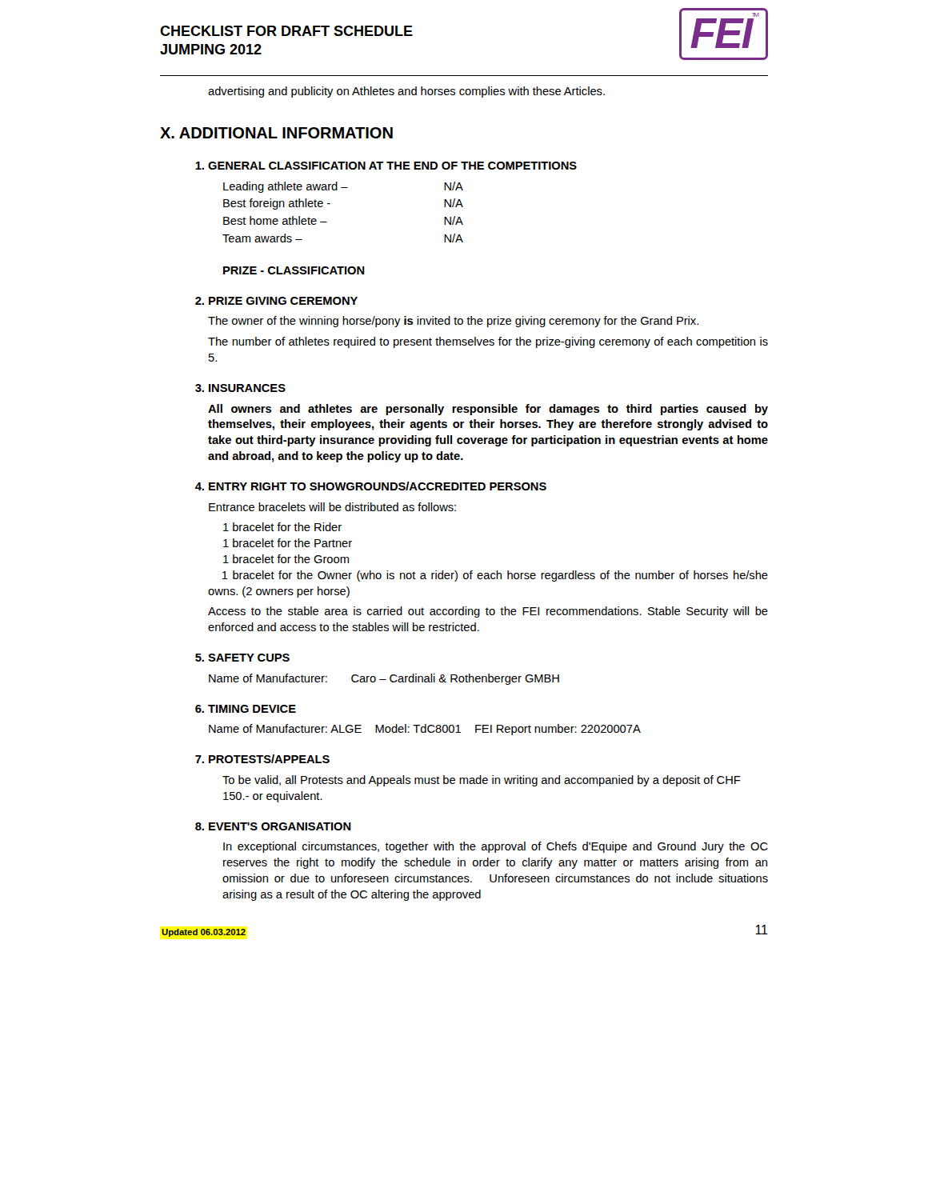FEITM
CHECKLIST FOR DRAFT SCHEDULE
JUMPING 2012
advertising and publicity on Athletes and horses complies with these Articles.
X. ADDITIONAL INFORMATION
GENERAL CLASSIFICATION AT THE END OF THE COMPETITIONS
| Leading athlete award – | N/A |
| Best foreign athlete - | N/A |
| Best home athlete – | N/A |
| Team awards – | N/A |
PRIZE - CLASSIFICATION
PRIZE GIVING CEREMONY
The owner of the winning horse/pony is invited to the prize giving ceremony for the Grand Prix.
The number of athletes required to present themselves for the prize-giving ceremony of each competition is 5.
INSURANCES
All owners and athletes are personally responsible for damages to third parties caused by themselves, their employees, their agents or their horses. They are therefore strongly advised to take out third-party insurance providing full coverage for participation in equestrian events at home and abroad, and to keep the policy up to date.
ENTRY RIGHT TO SHOWGROUNDS/ACCREDITED PERSONS
Entrance bracelets will be distributed as follows:
1 bracelet for the Rider
1 bracelet for the Partner
1 bracelet for the Groom
1 bracelet for the Owner (who is not a rider) of each horse regardless of the number of horses he/she owns. (2 owners per horse)
Access to the stable area is carried out according to the FEI recommendations. Stable Security will be enforced and access to the stables will be restricted.
SAFETY CUPS
Name of Manufacturer: Caro – Cardinali & Rothenberger GMBH
TIMING DEVICE
Name of Manufacturer: ALGE Model: TdC8001 FEI Report number: 22020007A
PROTESTS/APPEALS
To be valid, all Protests and Appeals must be made in writing and accompanied by a deposit of CHF 150.- or equivalent.
EVENT'S ORGANISATION
In exceptional circumstances, together with the approval of Chefs d'Equipe and Ground Jury the OC reserves the right to modify the schedule in order to clarify any matter or matters arising from an omission or due to unforeseen circumstances. Unforeseen circumstances do not include situations arising as a result of the OC altering the approved
Updated 06.03.2012 11